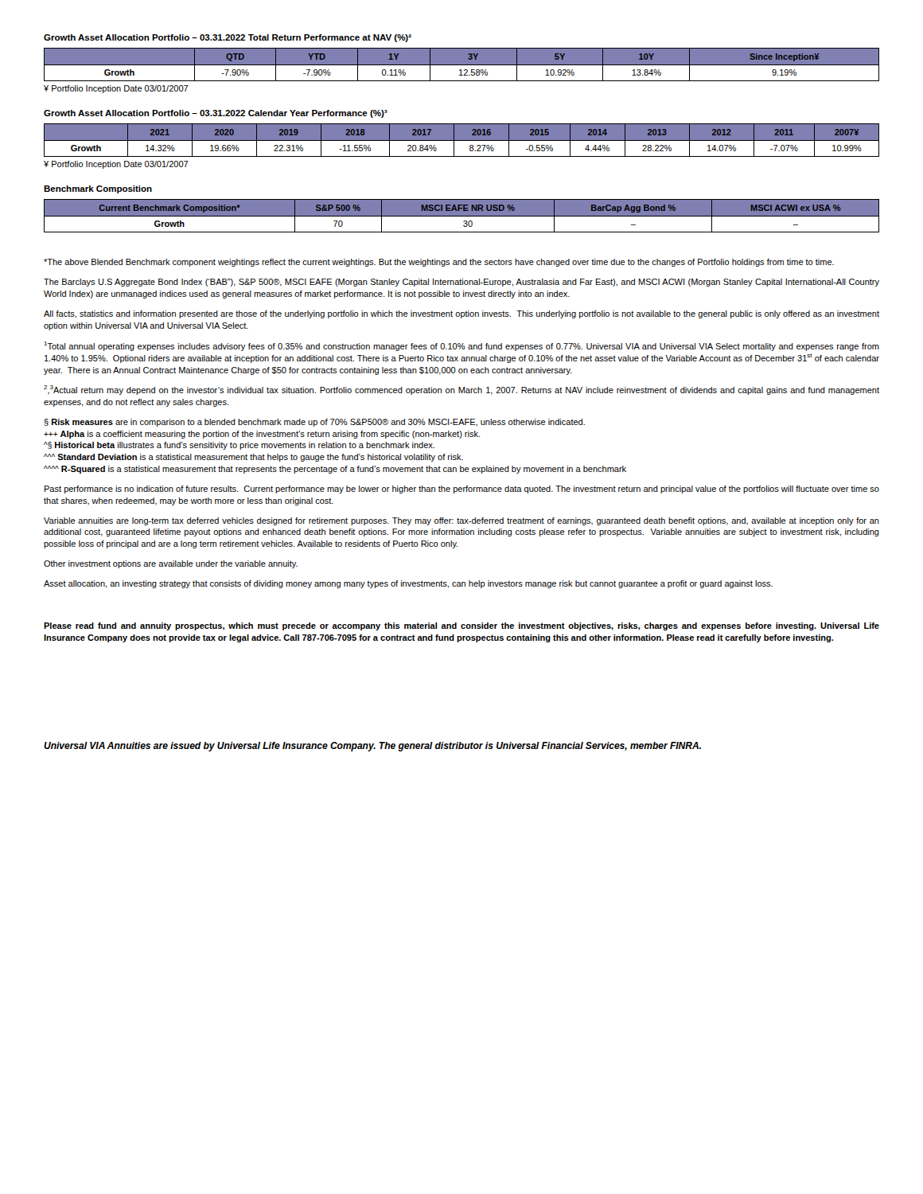Growth Asset Allocation Portfolio – 03.31.2022 Total Return Performance at NAV (%)²
| | QTD | YTD | 1Y | 3Y | 5Y | 10Y | Since Inception¥ |
| --- | --- | --- | --- | --- | --- | --- | --- |
| Growth | -7.90% | -7.90% | 0.11% | 12.58% | 10.92% | 13.84% | 9.19% |
¥ Portfolio Inception Date 03/01/2007
Growth Asset Allocation Portfolio – 03.31.2022 Calendar Year Performance (%)³
| | 2021 | 2020 | 2019 | 2018 | 2017 | 2016 | 2015 | 2014 | 2013 | 2012 | 2011 | 2007¥ |
| --- | --- | --- | --- | --- | --- | --- | --- | --- | --- | --- | --- | --- |
| Growth | 14.32% | 19.66% | 22.31% | -11.55% | 20.84% | 8.27% | -0.55% | 4.44% | 28.22% | 14.07% | -7.07% | 10.99% |
¥ Portfolio Inception Date 03/01/2007
Benchmark Composition
| Current Benchmark Composition* | S&P 500 % | MSCI EAFE NR USD % | BarCap Agg Bond % | MSCI ACWI ex USA % |
| --- | --- | --- | --- | --- |
| Growth | 70 | 30 | – | – |
*The above Blended Benchmark component weightings reflect the current weightings. But the weightings and the sectors have changed over time due to the changes of Portfolio holdings from time to time.
The Barclays U.S Aggregate Bond Index (‘BAB”), S&P 500®, MSCI EAFE (Morgan Stanley Capital International-Europe, Australasia and Far East), and MSCI ACWI (Morgan Stanley Capital International-All Country World Index) are unmanaged indices used as general measures of market performance. It is not possible to invest directly into an index.
All facts, statistics and information presented are those of the underlying portfolio in which the investment option invests. This underlying portfolio is not available to the general public is only offered as an investment option within Universal VIA and Universal VIA Select.
1Total annual operating expenses includes advisory fees of 0.35% and construction manager fees of 0.10% and fund expenses of 0.77%. Universal VIA and Universal VIA Select mortality and expenses range from 1.40% to 1.95%. Optional riders are available at inception for an additional cost. There is a Puerto Rico tax annual charge of 0.10% of the net asset value of the Variable Account as of December 31st of each calendar year. There is an Annual Contract Maintenance Charge of $50 for contracts containing less than $100,000 on each contract anniversary.
2,3Actual return may depend on the investor’s individual tax situation. Portfolio commenced operation on March 1, 2007. Returns at NAV include reinvestment of dividends and capital gains and fund management expenses, and do not reflect any sales charges.
§ Risk measures are in comparison to a blended benchmark made up of 70% S&P500® and 30% MSCI-EAFE, unless otherwise indicated.
+++ Alpha is a coefficient measuring the portion of the investment’s return arising from specific (non-market) risk.
^§ Historical beta illustrates a fund’s sensitivity to price movements in relation to a benchmark index.
^^^ Standard Deviation is a statistical measurement that helps to gauge the fund’s historical volatility of risk.
^^^^ R-Squared is a statistical measurement that represents the percentage of a fund’s movement that can be explained by movement in a benchmark
Past performance is no indication of future results. Current performance may be lower or higher than the performance data quoted. The investment return and principal value of the portfolios will fluctuate over time so that shares, when redeemed, may be worth more or less than original cost.
Variable annuities are long-term tax deferred vehicles designed for retirement purposes. They may offer: tax-deferred treatment of earnings, guaranteed death benefit options, and, available at inception only for an additional cost, guaranteed lifetime payout options and enhanced death benefit options. For more information including costs please refer to prospectus. Variable annuities are subject to investment risk, including possible loss of principal and are a long term retirement vehicles. Available to residents of Puerto Rico only.
Other investment options are available under the variable annuity.
Asset allocation, an investing strategy that consists of dividing money among many types of investments, can help investors manage risk but cannot guarantee a profit or guard against loss.
Please read fund and annuity prospectus, which must precede or accompany this material and consider the investment objectives, risks, charges and expenses before investing. Universal Life Insurance Company does not provide tax or legal advice. Call 787-706-7095 for a contract and fund prospectus containing this and other information. Please read it carefully before investing.
Universal VIA Annuities are issued by Universal Life Insurance Company. The general distributor is Universal Financial Services, member FINRA.